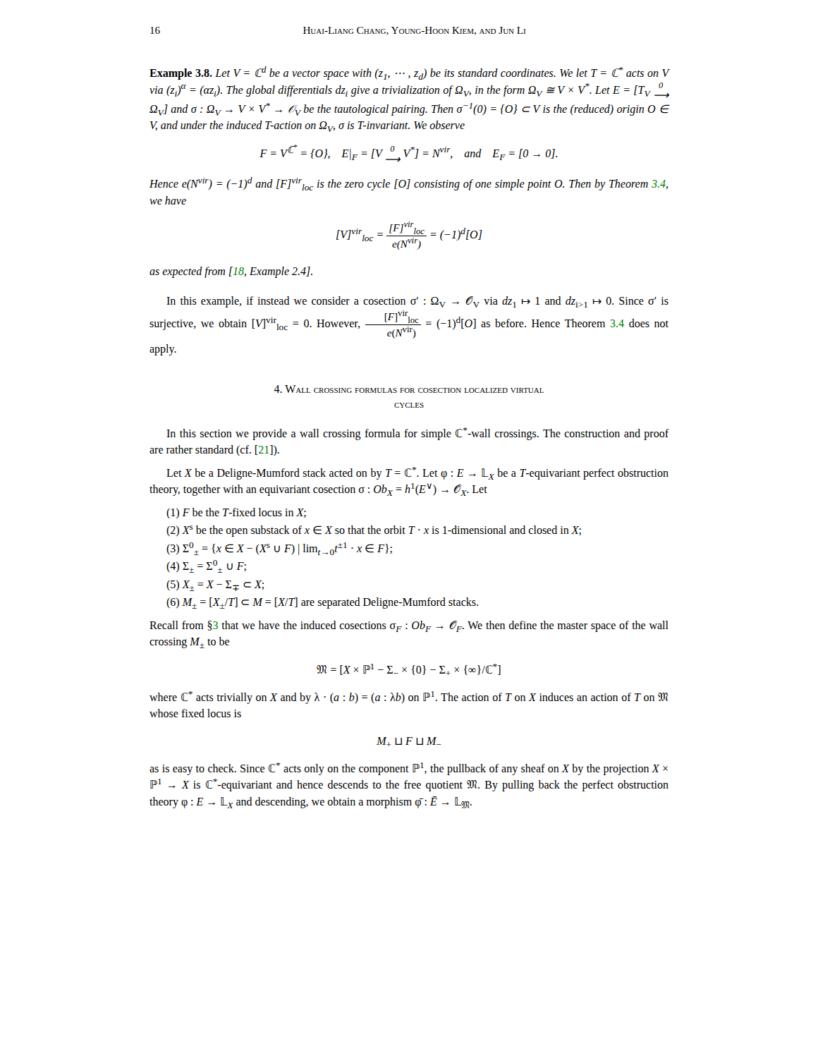16 Huai-Liang Chang, Young-Hoon Kiem, and Jun Li
Example 3.8. Let V = ℂd be a vector space with (z1, ⋯ , zd) be its standard coordinates. We let T = ℂ* acts on V via (zi)α = (αzi). The global differentials dzi give a trivialization of ΩV, in the form ΩV ≅ V × V*. Let E = [TV 0⟶ ΩV] and σ : ΩV → V × V* → 𝒪V be the tautological pairing. Then σ−1(0) = {O} ⊂ V is the (reduced) origin O ∈ V, and under the induced T-action on ΩV, σ is T-invariant. We observe
F = Vℂ* = {O}, E|F = [V 0⟶ V*] = Nvir, and EF = [0 → 0].
Hence e(Nvir) = (−1)d and [F]virloc is the zero cycle [O] consisting of one simple point O. Then by Theorem 3.4, we have
[V]virloc = [F]virloc e(Nvir) = (−1)d[O]
as expected from [18, Example 2.4].
In this example, if instead we consider a cosection σ′ : ΩV → 𝒪V via dz1 ↦ 1 and dzi>1 ↦ 0. Since σ′ is surjective, we obtain [V]virloc = 0. However, [F]virloc e(Nvir) = (−1)d[O] as before. Hence Theorem 3.4 does not apply.
4. Wall crossing formulas for cosection localized virtual
cycles
In this section we provide a wall crossing formula for simple ℂ*-wall crossings. The construction and proof are rather standard (cf. [21]).
Let X be a Deligne-Mumford stack acted on by T = ℂ*. Let φ : E → 𝕃X be a T-equivariant perfect obstruction theory, together with an equivariant cosection σ : ObX = h1(E∨) → 𝒪X. Let
(1) F be the T-fixed locus in X;
(2) Xs be the open substack of x ∈ X so that the orbit T · x is 1-dimensional and closed in X;
(3) Σ0± = {x ∈ X − (Xs ∪ F) | limt→0t±1 · x ∈ F};
(4) Σ± = Σ0± ∪ F;
(5) X± = X − Σ∓ ⊂ X;
(6) M± = [X±/T] ⊂ M = [X/T] are separated Deligne-Mumford stacks.
Recall from §3 that we have the induced cosections σF : ObF → 𝒪F. We then define the master space of the wall crossing M± to be
𝔐 = [X × ℙ1 − Σ− × {0} − Σ+ × {∞}/ℂ*]
where ℂ* acts trivially on X and by λ · (a : b) = (a : λb) on ℙ1. The action of T on X induces an action of T on 𝔐 whose fixed locus is
M+ ⊔ F ⊔ M−
as is easy to check. Since ℂ* acts only on the component ℙ1, the pullback of any sheaf on X by the projection X × ℙ1 → X is ℂ*-equivariant and hence descends to the free quotient 𝔐. By pulling back the perfect obstruction theory φ : E → 𝕃X and descending, we obtain a morphism φ̄ : Ē → 𝕃𝔐.